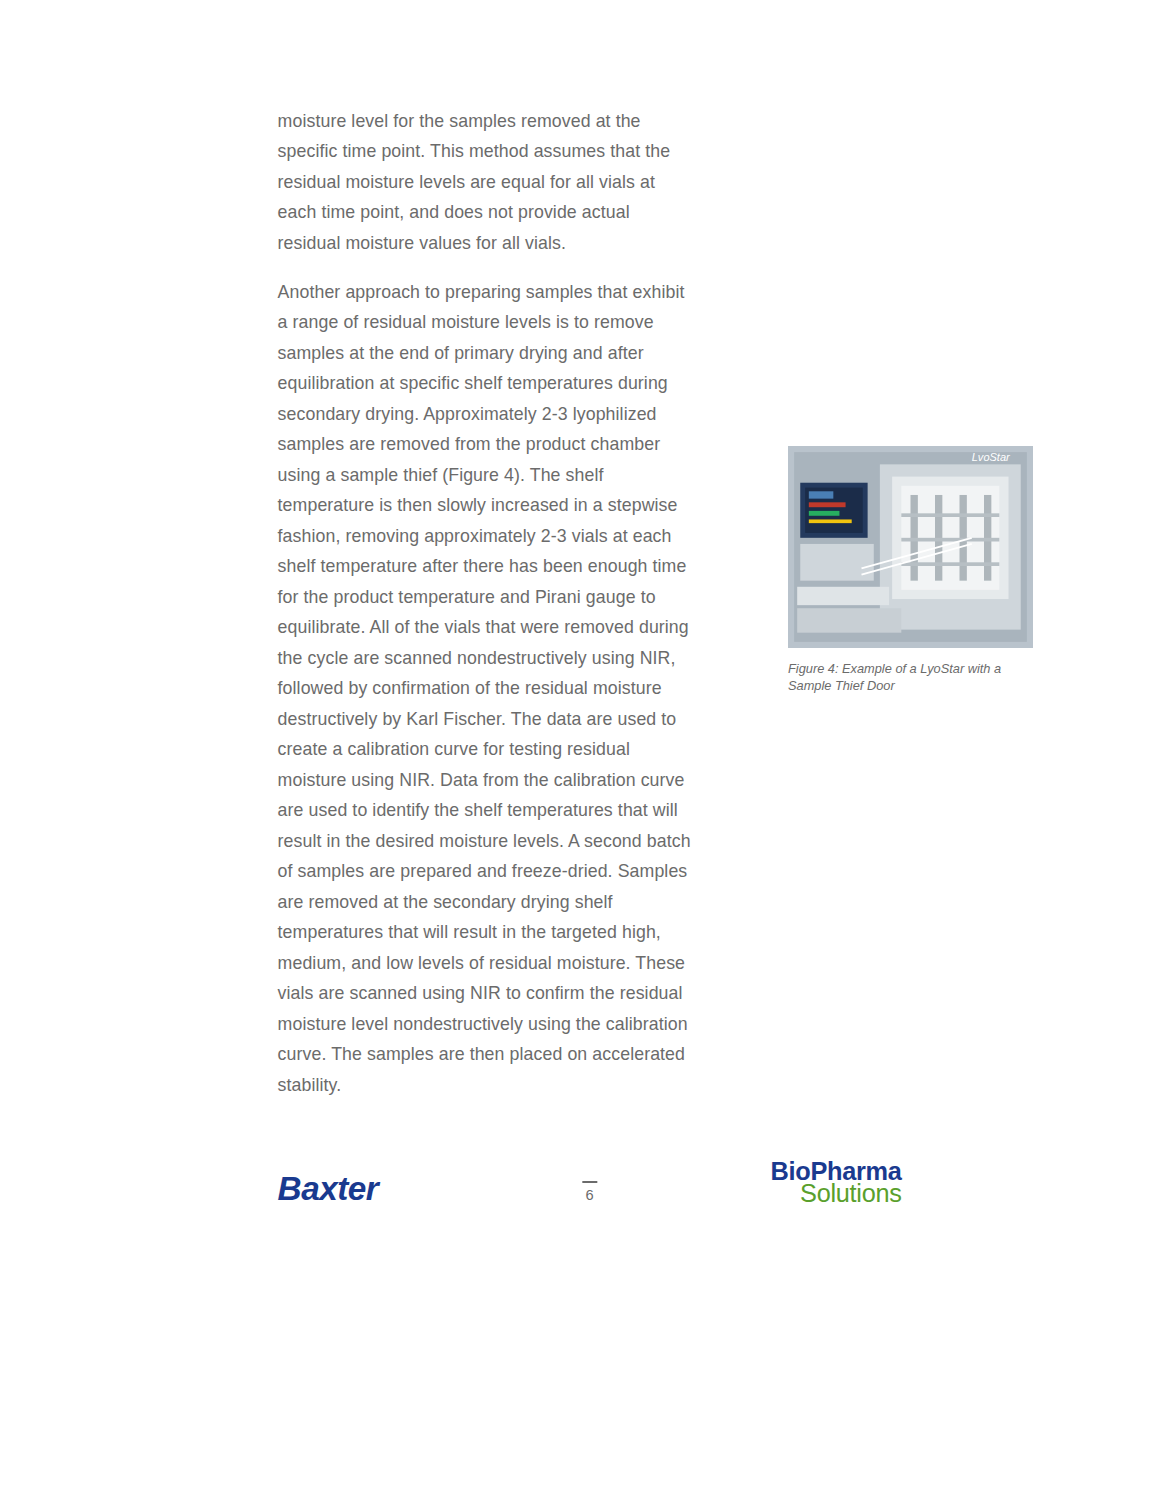moisture level for the samples removed at the specific time point. This method assumes that the residual moisture levels are equal for all vials at each time point, and does not provide actual residual moisture values for all vials.
Another approach to preparing samples that exhibit a range of residual moisture levels is to remove samples at the end of primary drying and after equilibration at specific shelf temperatures during secondary drying. Approximately 2-3 lyophilized samples are removed from the product chamber using a sample thief (Figure 4). The shelf temperature is then slowly increased in a stepwise fashion, removing approximately 2-3 vials at each shelf temperature after there has been enough time for the product temperature and Pirani gauge to equilibrate. All of the vials that were removed during the cycle are scanned nondestructively using NIR, followed by confirmation of the residual moisture destructively by Karl Fischer. The data are used to create a calibration curve for testing residual moisture using NIR. Data from the calibration curve are used to identify the shelf temperatures that will result in the desired moisture levels. A second batch of samples are prepared and freeze-dried. Samples are removed at the secondary drying shelf temperatures that will result in the targeted high, medium, and low levels of residual moisture. These vials are scanned using NIR to confirm the residual moisture level nondestructively using the calibration curve. The samples are then placed on accelerated stability.
Figure 4: Example of a LyoStar with a Sample Thief Door
Baxter
6
BioPharma Solutions